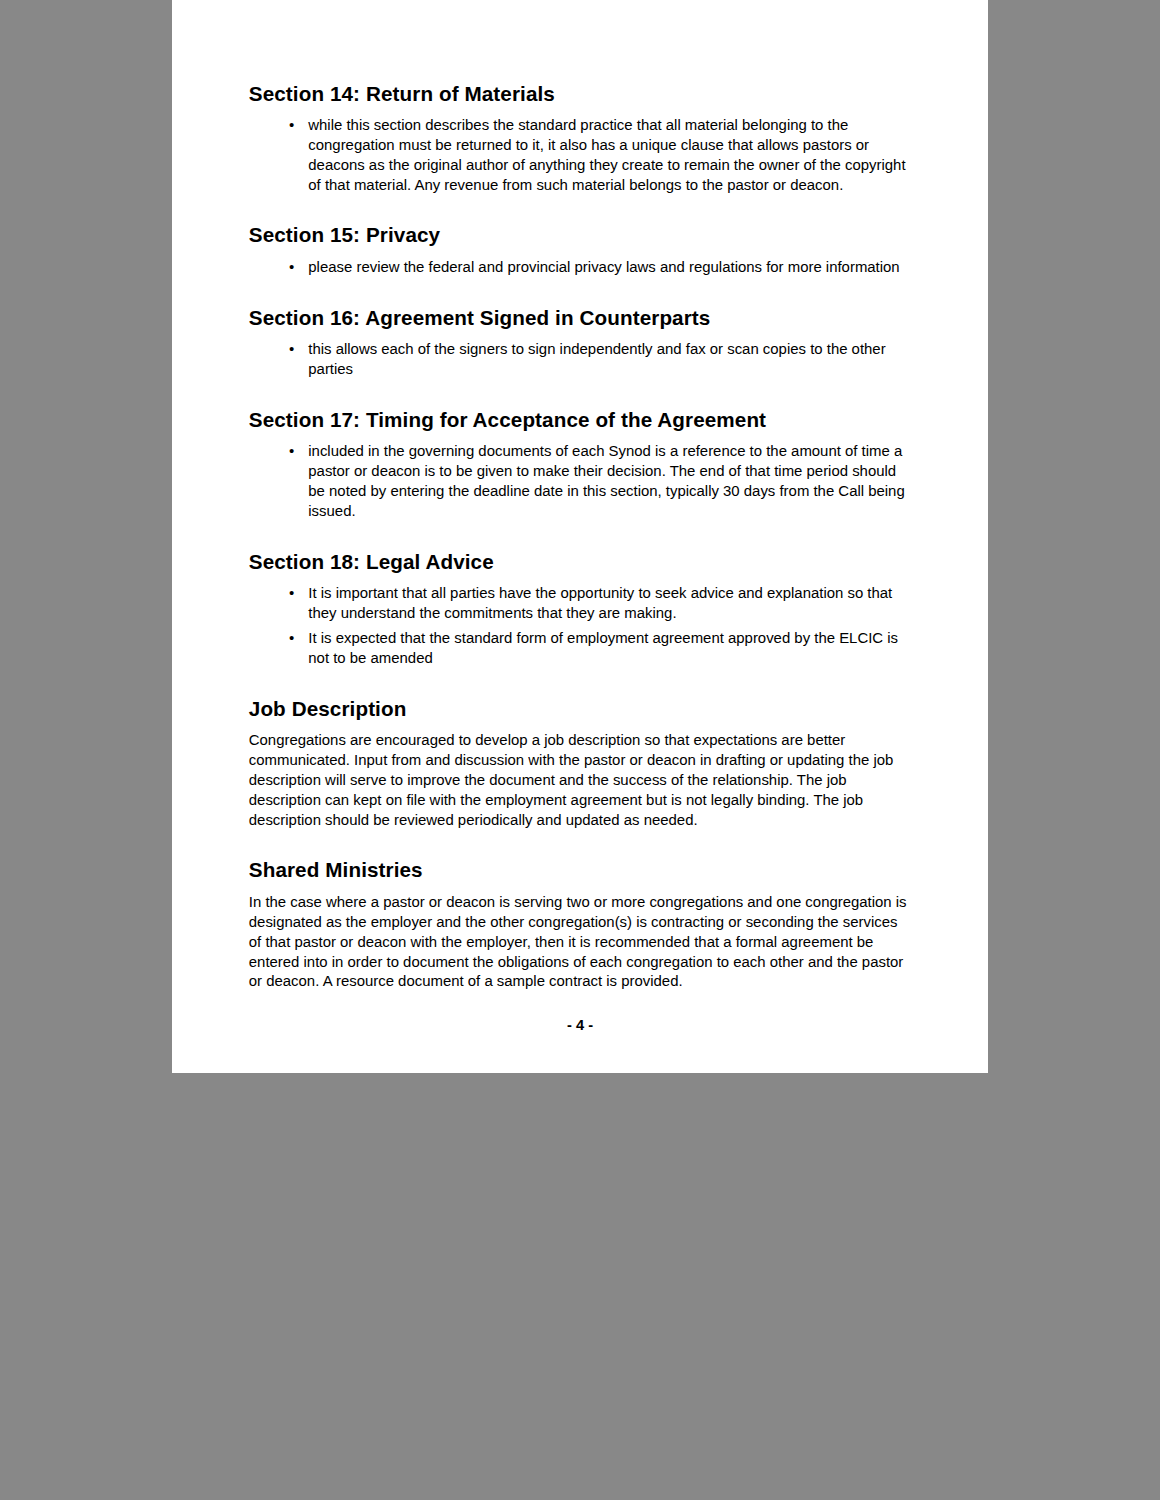Section 14: Return of Materials
while this section describes the standard practice that all material belonging to the congregation must be returned to it, it also has a unique clause that allows pastors or deacons as the original author of anything they create to remain the owner of the copyright of that material. Any revenue from such material belongs to the pastor or deacon.
Section 15: Privacy
please review the federal and provincial privacy laws and regulations for more information
Section 16: Agreement Signed in Counterparts
this allows each of the signers to sign independently and fax or scan copies to the other parties
Section 17: Timing for Acceptance of the Agreement
included in the governing documents of each Synod is a reference to the amount of time a pastor or deacon is to be given to make their decision. The end of that time period should be noted by entering the deadline date in this section, typically 30 days from the Call being issued.
Section 18: Legal Advice
It is important that all parties have the opportunity to seek advice and explanation so that they understand the commitments that they are making.
It is expected that the standard form of employment agreement approved by the ELCIC is not to be amended
Job Description
Congregations are encouraged to develop a job description so that expectations are better communicated. Input from and discussion with the pastor or deacon in drafting or updating the job description will serve to improve the document and the success of the relationship. The job description can kept on file with the employment agreement but is not legally binding. The job description should be reviewed periodically and updated as needed.
Shared Ministries
In the case where a pastor or deacon is serving two or more congregations and one congregation is designated as the employer and the other congregation(s) is contracting or seconding the services of that pastor or deacon with the employer, then it is recommended that a formal agreement be entered into in order to document the obligations of each congregation to each other and the pastor or deacon. A resource document of a sample contract is provided.
- 4 -